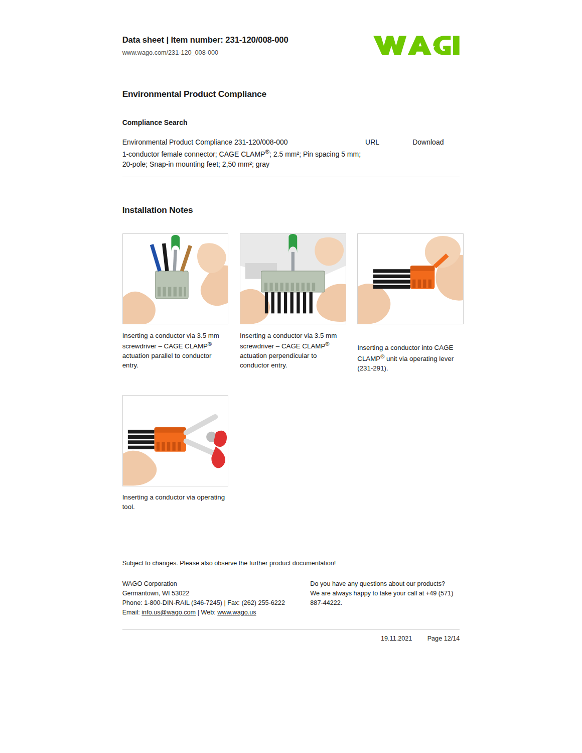Data sheet | Item number: 231-120/008-000
www.wago.com/231-120_008-000
Environmental Product Compliance
Compliance Search
| Environmental Product Compliance 231-120/008-000 1-conductor female connector; CAGE CLAMP ® ; 2.5 mm²; Pin spacing 5 mm; 20-pole; Snap-in mounting feet; 2,50 mm²; gray | URL | Download |
Installation Notes
Inserting a conductor via 3.5 mm screwdriver – CAGE CLAMP® actuation parallel to conductor entry.
Inserting a conductor via 3.5 mm screwdriver – CAGE CLAMP® actuation perpendicular to conductor entry.
Inserting a conductor into CAGE CLAMP® unit via operating lever (231-291).
Inserting a conductor via operating tool.
Subject to changes. Please also observe the further product documentation!
WAGO Corporation
Germantown, WI 53022
Phone: 1-800-DIN-RAIL (346-7245) | Fax: (262) 255-6222
Email: info.us@wago.com | Web: www.wago.us
Do you have any questions about our products?
We are always happy to take your call at +49 (571) 887-44222.
19.11.2021 Page 12/14